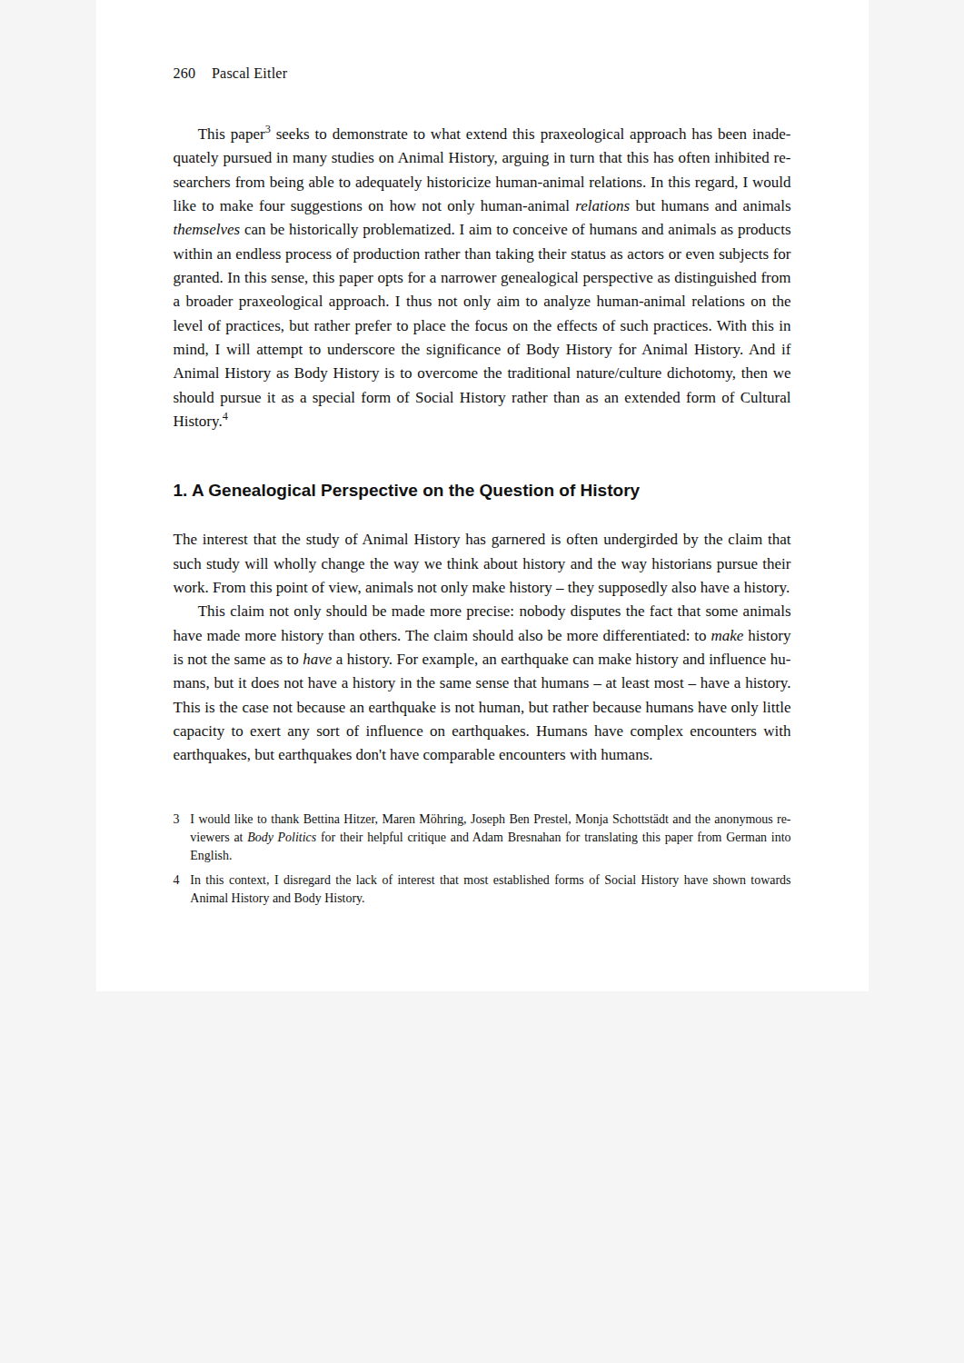260 Pascal Eitler
This paper3 seeks to demonstrate to what extend this praxeological approach has been inadequately pursued in many studies on Animal History, arguing in turn that this has often inhibited researchers from being able to adequately historicize human-animal relations. In this regard, I would like to make four suggestions on how not only human-animal relations but humans and animals themselves can be historically problematized. I aim to conceive of humans and animals as products within an endless process of production rather than taking their status as actors or even subjects for granted. In this sense, this paper opts for a narrower genealogical perspective as distinguished from a broader praxeological approach. I thus not only aim to analyze human-animal relations on the level of practices, but rather prefer to place the focus on the effects of such practices. With this in mind, I will attempt to underscore the significance of Body History for Animal History. And if Animal History as Body History is to overcome the traditional nature/culture dichotomy, then we should pursue it as a special form of Social History rather than as an extended form of Cultural History.4
1. A Genealogical Perspective on the Question of History
The interest that the study of Animal History has garnered is often undergirded by the claim that such study will wholly change the way we think about history and the way historians pursue their work. From this point of view, animals not only make history – they supposedly also have a history.
This claim not only should be made more precise: nobody disputes the fact that some animals have made more history than others. The claim should also be more differentiated: to make history is not the same as to have a history. For example, an earthquake can make history and influence humans, but it does not have a history in the same sense that humans – at least most – have a history. This is the case not because an earthquake is not human, but rather because humans have only little capacity to exert any sort of influence on earthquakes. Humans have complex encounters with earthquakes, but earthquakes don't have comparable encounters with humans.
3
I would like to thank Bettina Hitzer, Maren Möhring, Joseph Ben Prestel, Monja Schottstädt and the anonymous reviewers at Body Politics for their helpful critique and Adam Bresnahan for translating this paper from German into English.
4
In this context, I disregard the lack of interest that most established forms of Social History have shown towards Animal History and Body History.